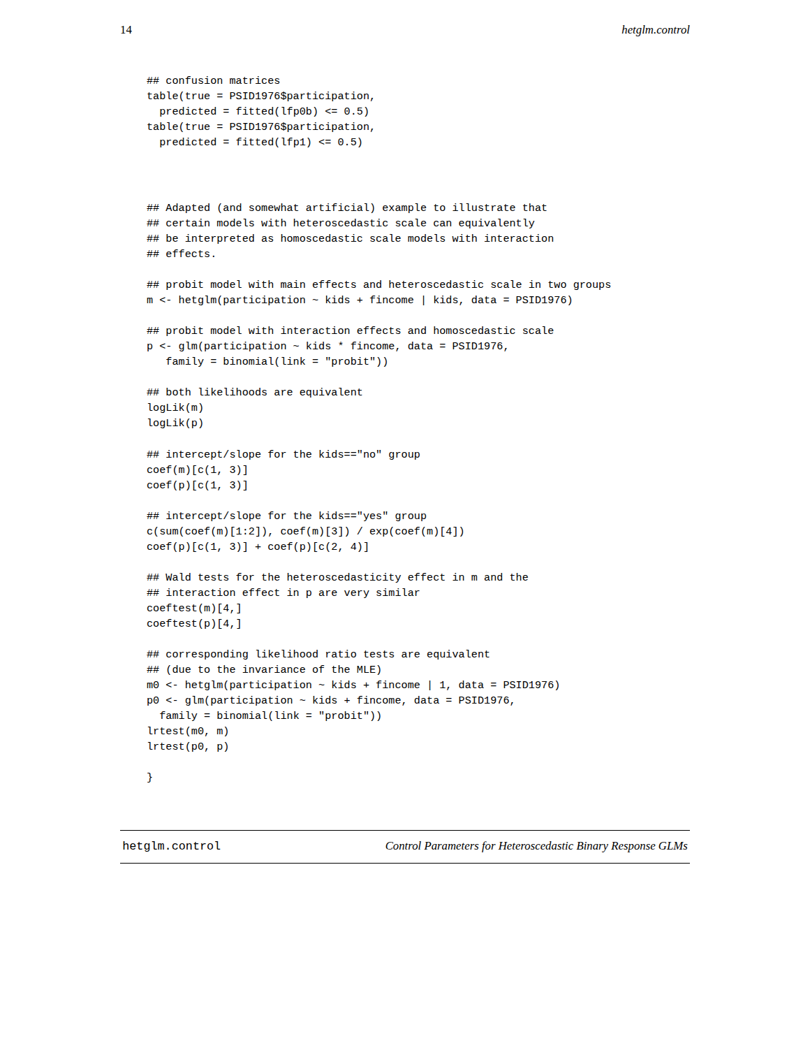14 hetglm.control
## confusion matrices
table(true = PSID1976$participation,
  predicted = fitted(lfp0b) <= 0.5)
table(true = PSID1976$participation,
  predicted = fitted(lfp1) <= 0.5)
## Adapted (and somewhat artificial) example to illustrate that
## certain models with heteroscedastic scale can equivalently
## be interpreted as homoscedastic scale models with interaction
## effects.

## probit model with main effects and heteroscedastic scale in two groups
m <- hetglm(participation ~ kids + fincome | kids, data = PSID1976)

## probit model with interaction effects and homoscedastic scale
p <- glm(participation ~ kids * fincome, data = PSID1976,
   family = binomial(link = "probit"))

## both likelihoods are equivalent
logLik(m)
logLik(p)

## intercept/slope for the kids=="no" group
coef(m)[c(1, 3)]
coef(p)[c(1, 3)]

## intercept/slope for the kids=="yes" group
c(sum(coef(m)[1:2]), coef(m)[3]) / exp(coef(m)[4])
coef(p)[c(1, 3)] + coef(p)[c(2, 4)]

## Wald tests for the heteroscedasticity effect in m and the
## interaction effect in p are very similar
coeftest(m)[4,]
coeftest(p)[4,]

## corresponding likelihood ratio tests are equivalent
## (due to the invariance of the MLE)
m0 <- hetglm(participation ~ kids + fincome | 1, data = PSID1976)
p0 <- glm(participation ~ kids + fincome, data = PSID1976,
  family = binomial(link = "probit"))
lrtest(m0, m)
lrtest(p0, p)

}
hetglm.control Control Parameters for Heteroscedastic Binary Response GLMs